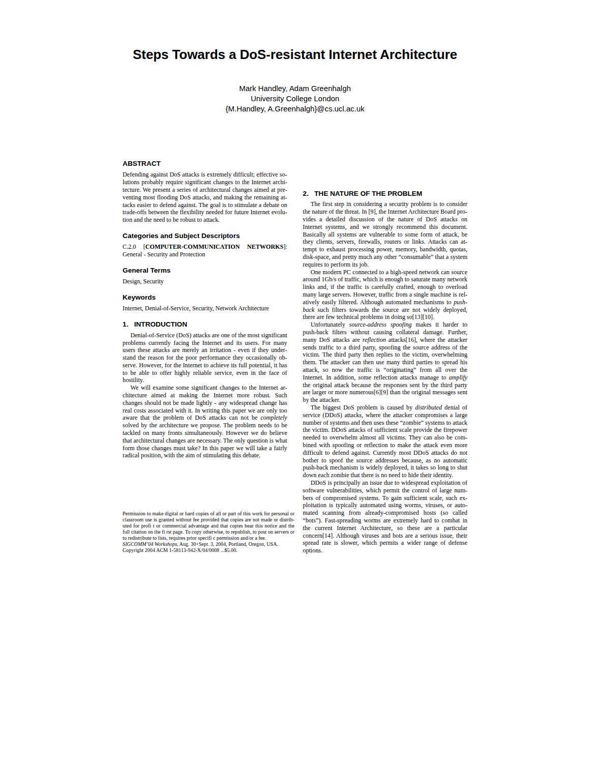Steps Towards a DoS-resistant Internet Architecture
Mark Handley, Adam Greenhalgh
University College London
{M.Handley, A.Greenhalgh}@cs.ucl.ac.uk
ABSTRACT
Defending against DoS attacks is extremely difficult; effective solutions probably require significant changes to the Internet architecture. We present a series of architectural changes aimed at preventing most flooding DoS attacks, and making the remaining attacks easier to defend against. The goal is to stimulate a debate on trade-offs between the flexibility needed for future Internet evolution and the need to be robust to attack.
Categories and Subject Descriptors
C.2.0 [COMPUTER-COMMUNICATION NETWORKS]: General - Security and Protection
General Terms
Design, Security
Keywords
Internet, Denial-of-Service, Security, Network Architecture
1. INTRODUCTION
Denial-of-Service (DoS) attacks are one of the most significant problems currently facing the Internet and its users. For many users these attacks are merely an irritation - even if they understand the reason for the poor performance they occasionally observe. However, for the Internet to achieve its full potential, it has to be able to offer highly reliable service, even in the face of hostility.
We will examine some significant changes to the Internet architecture aimed at making the Internet more robust. Such changes should not be made lightly - any widespread change has real costs associated with it. In writing this paper we are only too aware that the problem of DoS attacks can not be completely solved by the architecture we propose. The problem needs to be tackled on many fronts simultaneously. However we do believe that architectural changes are necessary. The only question is what form those changes must take? In this paper we will take a fairly radical position, with the aim of stimulating this debate.
2. THE NATURE OF THE PROBLEM
The first step in considering a security problem is to consider the nature of the threat. In [9], the Internet Architecture Board provides a detailed discussion of the nature of DoS attacks on Internet systems, and we strongly recommend this document. Basically all systems are vulnerable to some form of attack, be they clients, servers, firewalls, routers or links. Attacks can attempt to exhaust processing power, memory, bandwidth, quotas, disk-space, and pretty much any other “consumable” that a system requires to perform its job.
One modern PC connected to a high-speed network can source around 1Gb/s of traffic, which is enough to saturate many network links and, if the traffic is carefully crafted, enough to overload many large servers. However, traffic from a single machine is relatively easily filtered. Although automated mechanisms to push-back such filters towards the source are not widely deployed, there are few technical problems in doing so[13][10].
Unfortunately source-address spoofing makes it harder to push-back filters without causing collateral damage. Further, many DoS attacks are reflection attacks[16], where the attacker sends traffic to a third party, spoofing the source address of the victim. The third party then replies to the victim, overwhelming them. The attacker can then use many third parties to spread his attack, so now the traffic is “originating” from all over the Internet. In addition, some reflection attacks manage to amplify the original attack because the responses sent by the third party are larger or more numerous[6][9] than the original messages sent by the attacker.
The biggest DoS problem is caused by distributed denial of service (DDoS) attacks, where the attacker compromises a large number of systems and then uses these “zombie” systems to attack the victim. DDoS attacks of sufficient scale provide the firepower needed to overwhelm almost all victims. They can also be combined with spoofing or reflection to make the attack even more difficult to defend against. Currently most DDoS attacks do not bother to spoof the source addresses because, as no automatic push-back mechanism is widely deployed, it takes so long to shut down each zombie that there is no need to hide their identity.
DDoS is principally an issue due to widespread exploitation of software vulnerabilities, which permit the control of large numbers of compromised systems. To gain sufficient scale, such exploitation is typically automated using worms, viruses, or automated scanning from already-compromised hosts (so called “bots”). Fast-spreading worms are extremely hard to combat in the current Internet Architecture, so these are a particular concern[14]. Although viruses and bots are a serious issue, their spread rate is slower, which permits a wider range of defense options.
Permission to make digital or hard copies of all or part of this work for personal or classroom use is granted without fee provided that copies are not made or distributed for profi t or commercial advantage and that copies bear this notice and the full citation on the fi rst page. To copy otherwise, to republish, to post on servers or to redistribute to lists, requires prior specifi c permission and/or a fee.
SIGCOMM’04 Workshops, Aug. 30+Sept. 3, 2004, Portland, Oregon, USA.
Copyright 2004 ACM 1-58113-942-X/04/0008 ...$5.00.